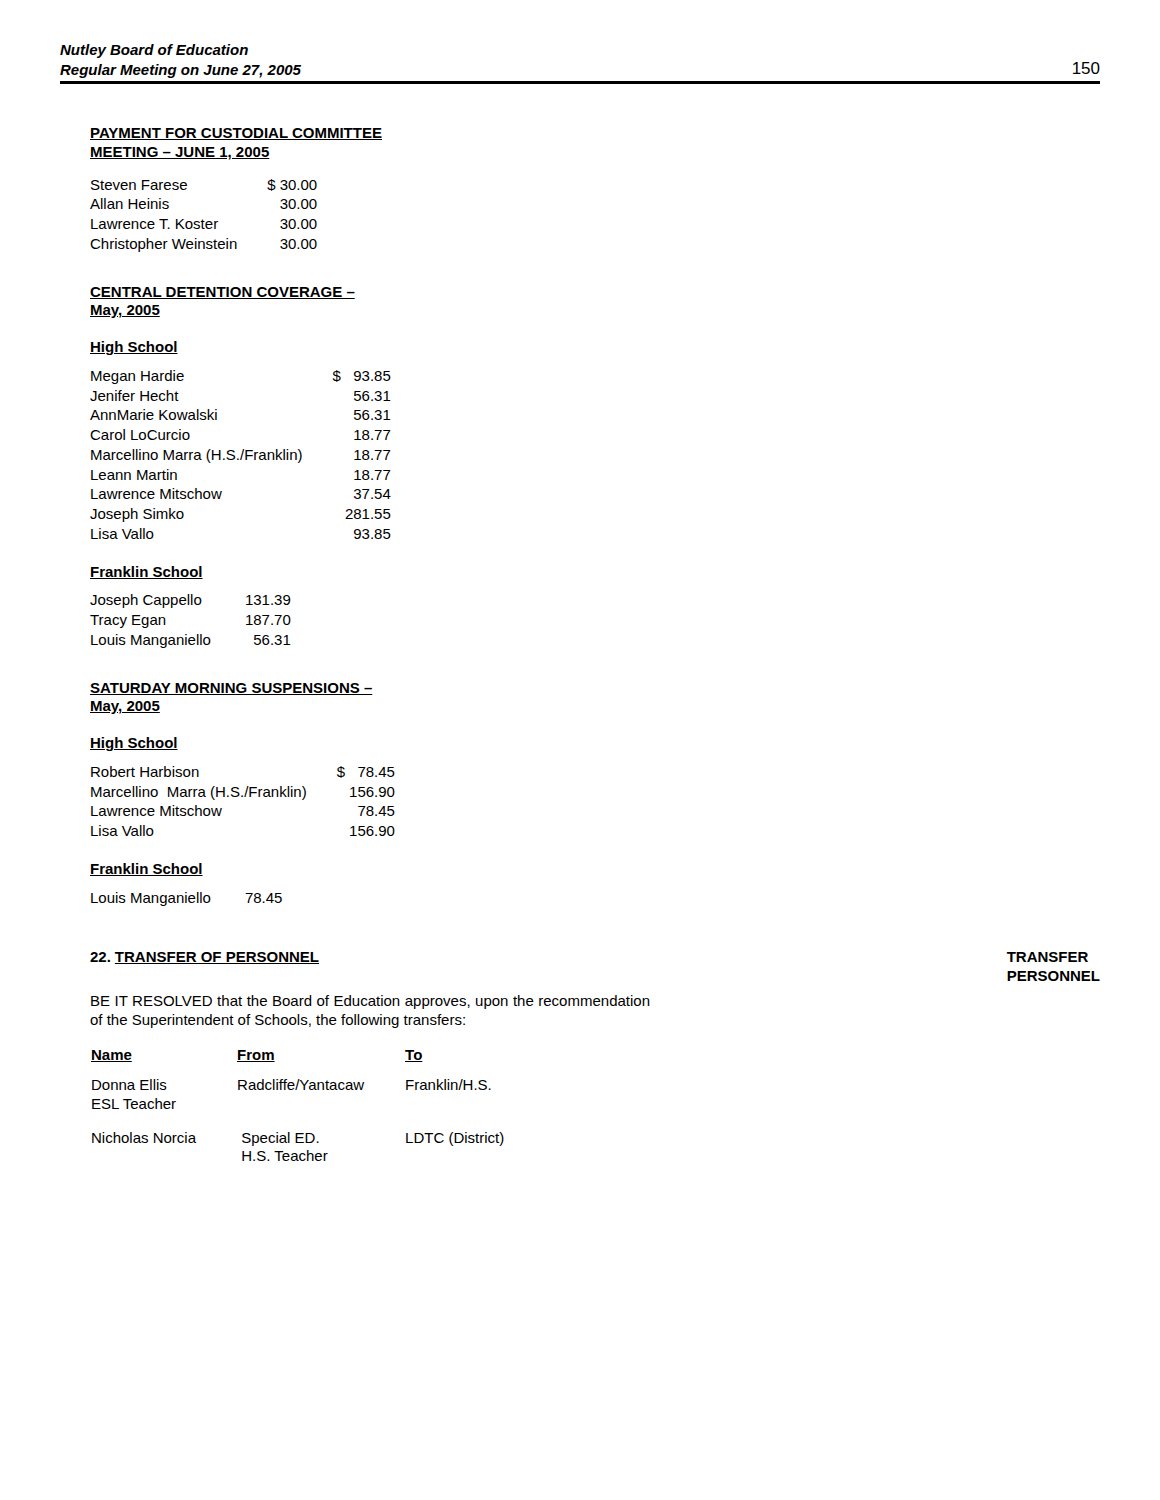Nutley Board of Education
Regular Meeting on June 27, 2005
150
PAYMENT FOR CUSTODIAL COMMITTEE
MEETING – JUNE 1, 2005
| Steven Farese | $ | 30.00 |
| Allan Heinis | | 30.00 |
| Lawrence T. Koster | | 30.00 |
| Christopher Weinstein | | 30.00 |
CENTRAL DETENTION COVERAGE –
May, 2005
High School
| Megan Hardie | $ | 93.85 |
| Jenifer Hecht | | 56.31 |
| AnnMarie Kowalski | | 56.31 |
| Carol LoCurcio | | 18.77 |
| Marcellino Marra (H.S./Franklin) | | 18.77 |
| Leann Martin | | 18.77 |
| Lawrence Mitschow | | 37.54 |
| Joseph Simko | | 281.55 |
| Lisa Vallo | | 93.85 |
Franklin School
| Joseph Cappello | | 131.39 |
| Tracy Egan | | 187.70 |
| Louis Manganiello | | 56.31 |
SATURDAY MORNING SUSPENSIONS –
May, 2005
High School
| Robert Harbison | $ | 78.45 |
| Marcellino Marra (H.S./Franklin) | | 156.90 |
| Lawrence Mitschow | | 78.45 |
| Lisa Vallo | | 156.90 |
Franklin School
| Louis Manganiello | | 78.45 |
TRANSFER
PERSONNEL
22.
TRANSFER OF PERSONNEL
BE IT RESOLVED that the Board of Education approves, upon the recommendation of the Superintendent of Schools, the following transfers:
| Name | From | To |
| --- | --- | --- |
| Donna Ellis ESL Teacher | Radcliffe/Yantacaw | Franklin/H.S. |
| Nicholas Norcia | Special ED. H.S. Teacher | LDTC (District) |